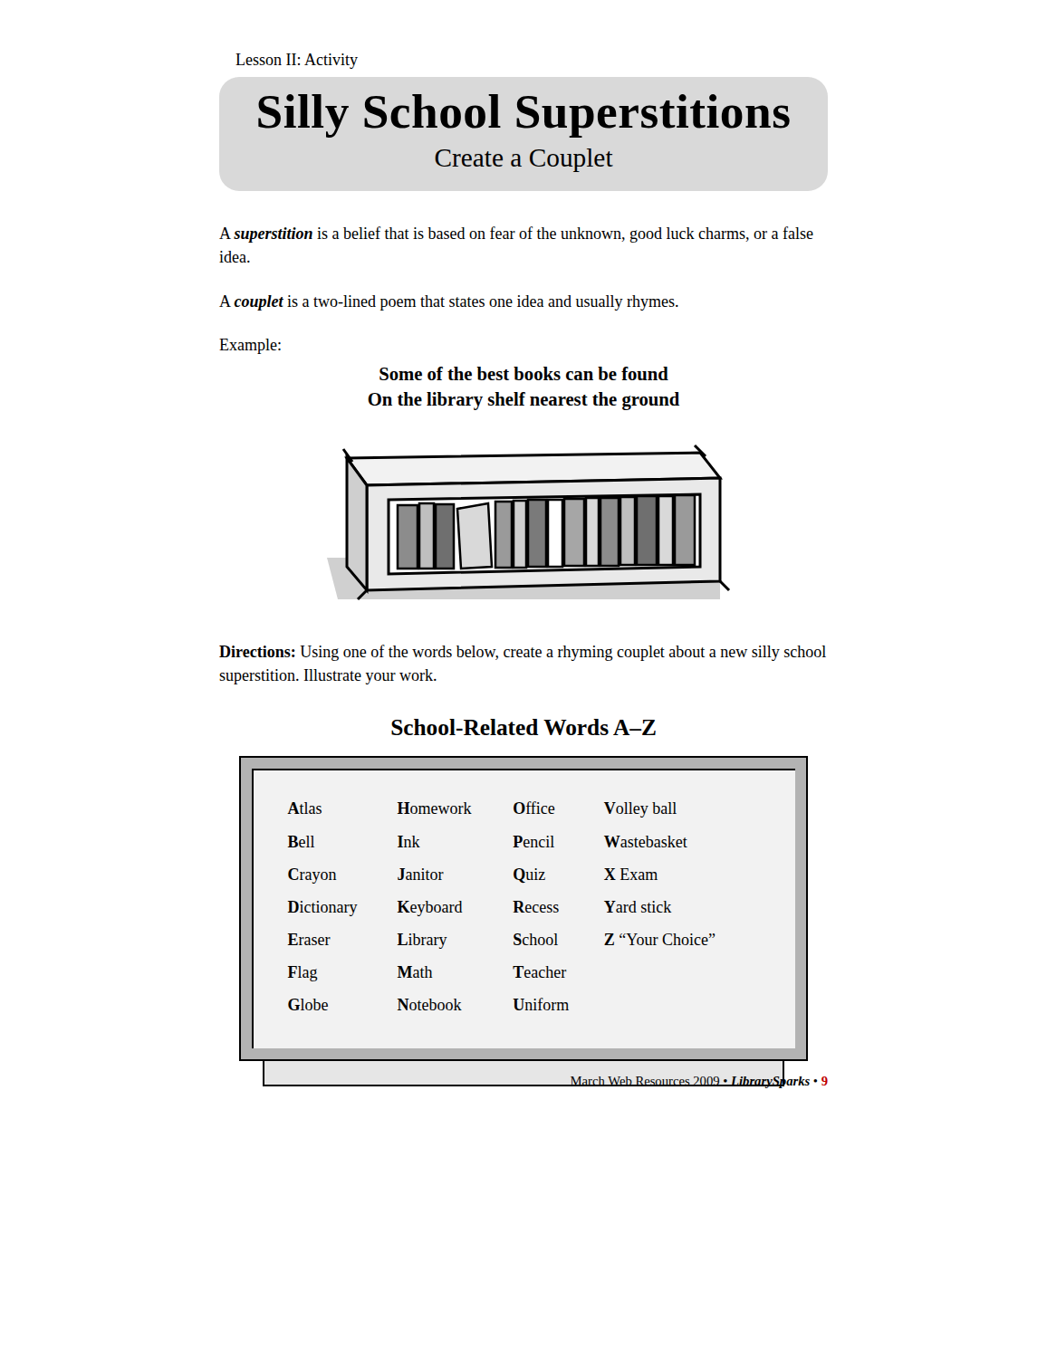Lesson II: Activity
Silly School Superstitions
Create a Couplet
A superstition is a belief that is based on fear of the unknown, good luck charms, or a false idea.
A couplet is a two-lined poem that states one idea and usually rhymes.
Example:
Some of the best books can be found
On the library shelf nearest the ground
Directions: Using one of the words below, create a rhyming couplet about a new silly school superstition. Illustrate your work.
School-Related Words A–Z
| A tlas | H omework | O ffice | V olley ball |
| B ell | I nk | P encil | W astebasket |
| C rayon | J anitor | Q uiz | X Exam |
| D ictionary | K eyboard | R ecess | Y ard stick |
| E raser | L ibrary | S chool | Z “Your Choice” |
| F lag | M ath | T eacher | |
| G lobe | N otebook | U niform | |
March Web Resources 2009 • LibrarySparks • 9